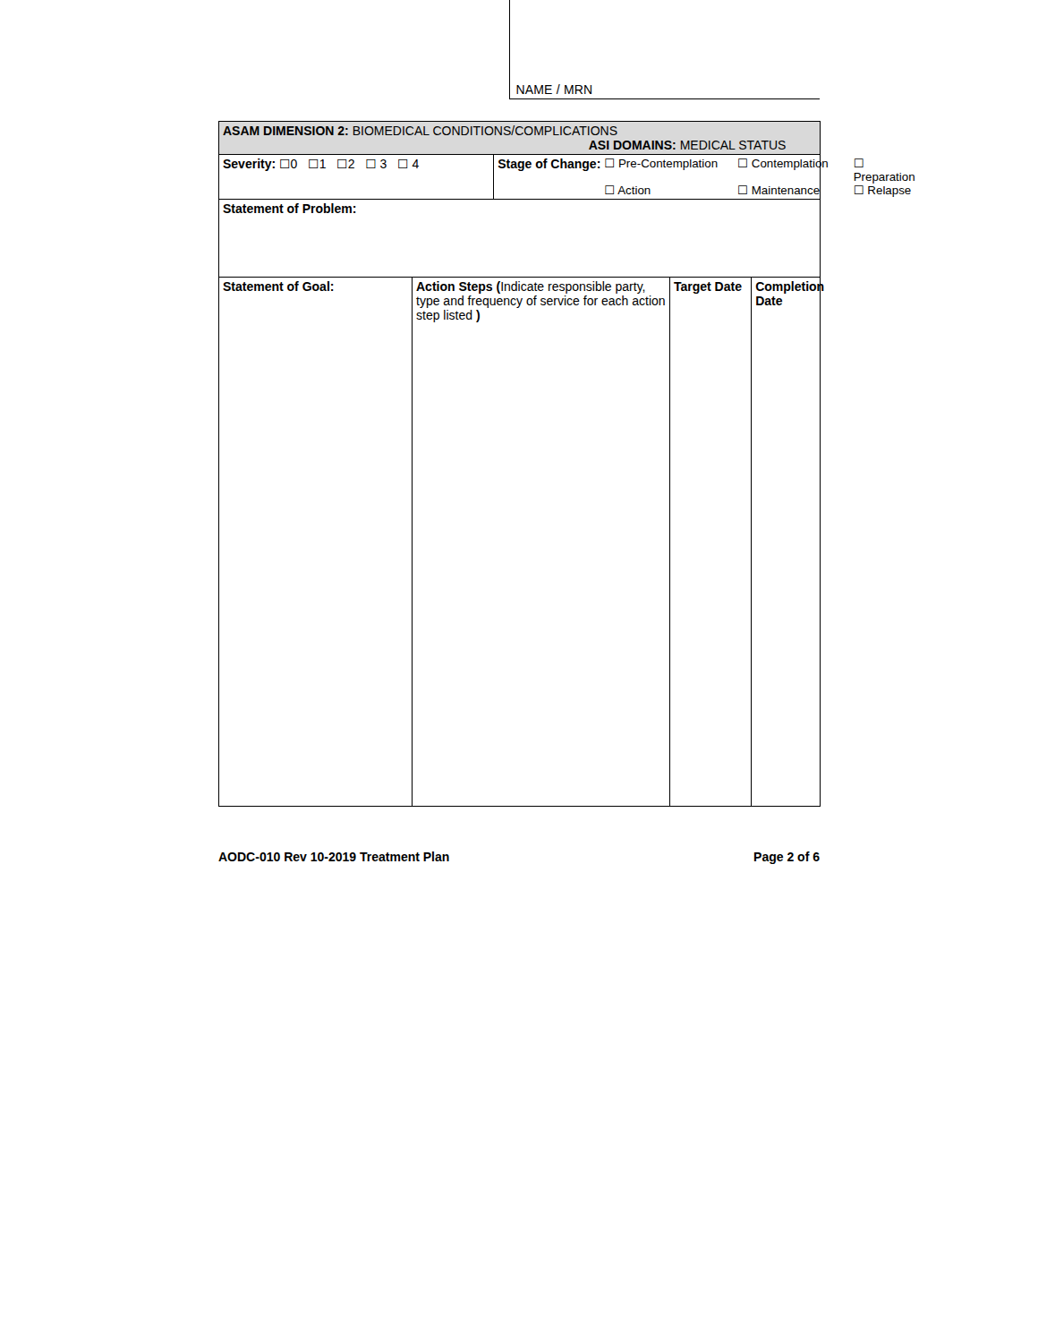NAME / MRN
| ASAM DIMENSION 2: BIOMEDICAL CONDITIONS/COMPLICATIONS ASI DOMAINS: MEDICAL STATUS |
| Severity: ☐ 0 ☐ 1 ☐ 2 ☐ 3 ☐ 4 | Stage of Change: ☐ Pre-Contemplation ☐ Contemplation ☐ Preparation ☐ Action ☐ Maintenance ☐ Relapse |
| Statement of Problem: |
| Statement of Goal: | Action Steps ( Indicate responsible party, type and frequency of service for each action step listed ) | Target Date | Completion Date |
AODC-010 Rev 10-2019 Treatment Plan
Page 2 of 6